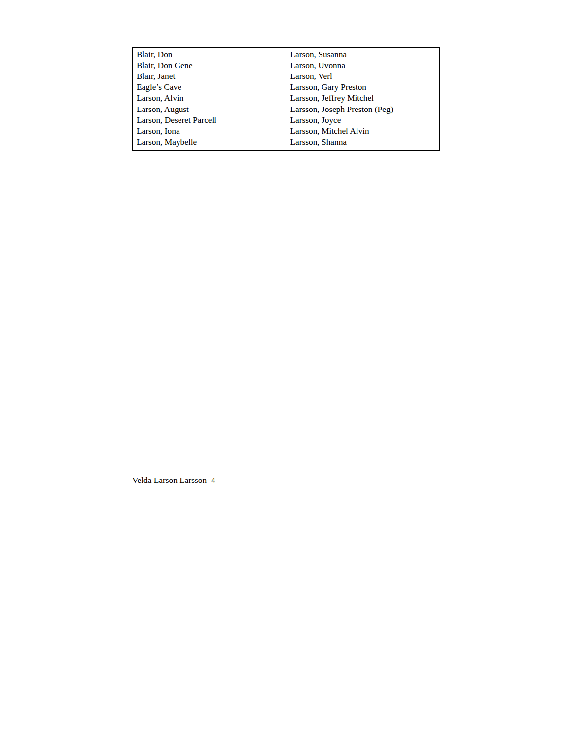| Blair, Don Blair, Don Gene Blair, Janet Eagle’s Cave Larson, Alvin Larson, August Larson, Deseret Parcell Larson, Iona Larson, Maybelle | Larson, Susanna Larson, Uvonna Larson, Verl Larsson, Gary Preston Larsson, Jeffrey Mitchel Larsson, Joseph Preston (Peg) Larsson, Joyce Larsson, Mitchel Alvin Larsson, Shanna |
Velda Larson Larsson 4